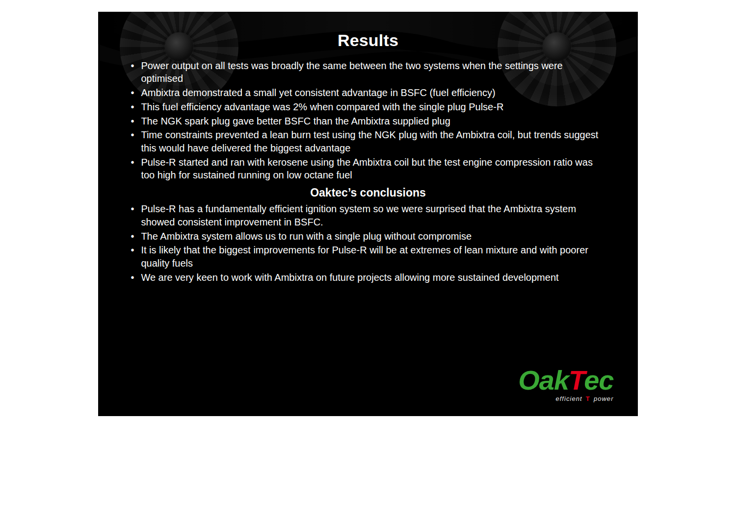Results
Power output on all tests was broadly the same between the two systems when the settings were optimised
Ambixtra demonstrated a small yet consistent advantage in BSFC (fuel efficiency)
This fuel efficiency advantage was 2% when compared with the single plug Pulse-R
The NGK spark plug gave better BSFC than the Ambixtra supplied plug
Time constraints prevented a lean burn test using the NGK plug with the Ambixtra coil, but trends suggest this would have delivered the biggest advantage
Pulse-R started and ran with kerosene using the Ambixtra coil but the test engine compression ratio was too high for sustained running on low octane fuel
Oaktec’s conclusions
Pulse-R has a fundamentally efficient ignition system so we were surprised that the Ambixtra system showed consistent improvement in BSFC.
The Ambixtra system allows us to run with a single plug without compromise
It is likely that the biggest improvements for Pulse-R will be at extremes of lean mixture and with poorer quality fuels
We are very keen to work with Ambixtra on future projects allowing more sustained development
Oak Tec
efficient Tpower